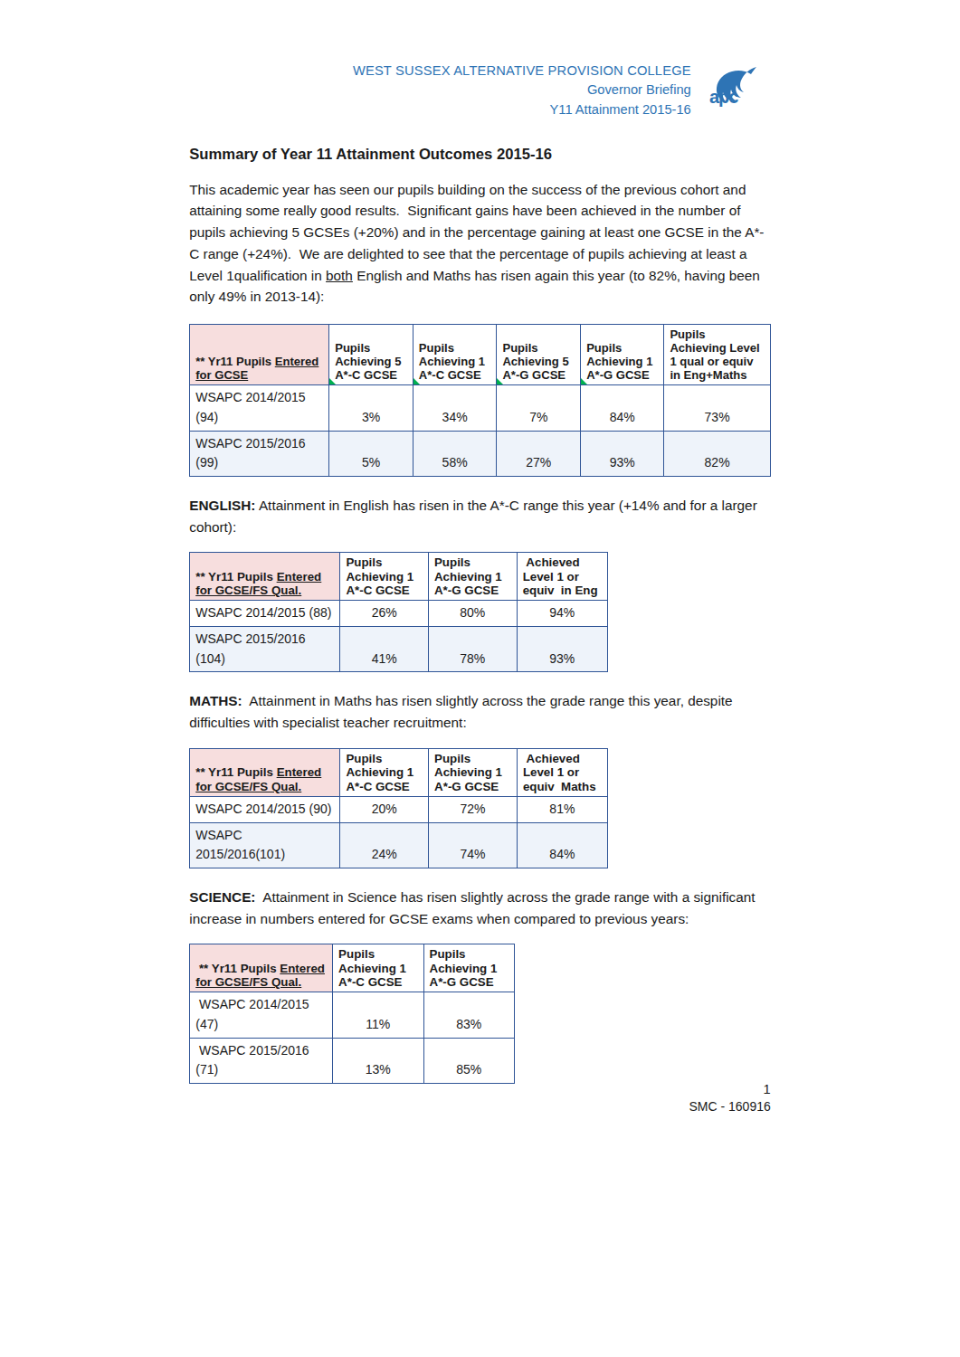West Sussex Alternative Provision College
Governor Briefing
Y11 Attainment 2015-16
apc
Summary of Year 11 Attainment Outcomes 2015-16
This academic year has seen our pupils building on the success of the previous cohort and attaining some really good results. Significant gains have been achieved in the number of pupils achieving 5 GCSEs (+20%) and in the percentage gaining at least one GCSE in the A*-C range (+24%). We are delighted to see that the percentage of pupils achieving at least a Level 1qualification in both English and Maths has risen again this year (to 82%, having been only 49% in 2013-14):
| ** Yr11 Pupils Entered for GCSE | Pupils Achieving 5 A*-C GCSE | Pupils Achieving 1 A*-C GCSE | Pupils Achieving 5 A*-G GCSE | Pupils Achieving 1 A*-G GCSE | Pupils Achieving Level 1 qual or equiv in Eng+Maths |
| --- | --- | --- | --- | --- | --- |
| WSAPC 2014/2015 (94) | 3% | 34% | 7% | 84% | 73% |
| WSAPC 2015/2016 (99) | 5% | 58% | 27% | 93% | 82% |
ENGLISH: Attainment in English has risen in the A*-C range this year (+14% and for a larger cohort):
| ** Yr11 Pupils Entered for GCSE/FS Qual. | Pupils Achieving 1 A*-C GCSE | Pupils Achieving 1 A*-G GCSE | Achieved Level 1 or equiv in Eng |
| --- | --- | --- | --- |
| WSAPC 2014/2015 (88) | 26% | 80% | 94% |
| WSAPC 2015/2016 (104) | 41% | 78% | 93% |
MATHS: Attainment in Maths has risen slightly across the grade range this year, despite difficulties with specialist teacher recruitment:
| ** Yr11 Pupils Entered for GCSE/FS Qual. | Pupils Achieving 1 A*-C GCSE | Pupils Achieving 1 A*-G GCSE | Achieved Level 1 or equiv Maths |
| --- | --- | --- | --- |
| WSAPC 2014/2015 (90) | 20% | 72% | 81% |
| WSAPC 2015/2016(101) | 24% | 74% | 84% |
SCIENCE: Attainment in Science has risen slightly across the grade range with a significant increase in numbers entered for GCSE exams when compared to previous years:
| ** Yr11 Pupils Entered for GCSE/FS Qual. | Pupils Achieving 1 A*-C GCSE | Pupils Achieving 1 A*-G GCSE |
| --- | --- | --- |
| WSAPC 2014/2015 (47) | 11% | 83% |
| WSAPC 2015/2016 (71) | 13% | 85% |
1
SMC - 160916